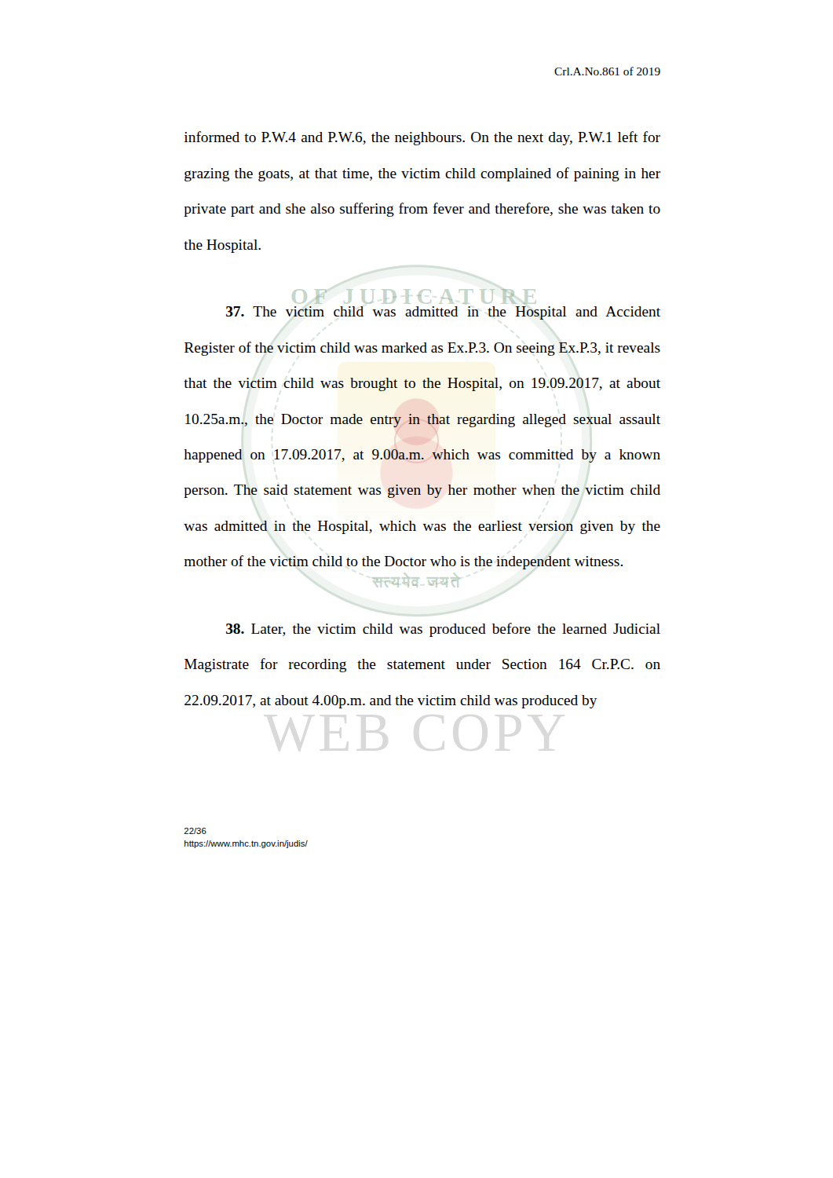OF JUDICATURE
सत्यमेव जयते
WEB COPY
Crl.A.No.861 of 2019
informed to P.W.4 and P.W.6, the neighbours. On the next day, P.W.1 left for grazing the goats, at that time, the victim child complained of paining in her private part and she also suffering from fever and therefore, she was taken to the Hospital.
37. The victim child was admitted in the Hospital and Accident Register of the victim child was marked as Ex.P.3. On seeing Ex.P.3, it reveals that the victim child was brought to the Hospital, on 19.09.2017, at about 10.25a.m., the Doctor made entry in that regarding alleged sexual assault happened on 17.09.2017, at 9.00a.m. which was committed by a known person. The said statement was given by her mother when the victim child was admitted in the Hospital, which was the earliest version given by the mother of the victim child to the Doctor who is the independent witness.
38. Later, the victim child was produced before the learned Judicial Magistrate for recording the statement under Section 164 Cr.P.C. on 22.09.2017, at about 4.00p.m. and the victim child was produced by
22/36
https://www.mhc.tn.gov.in/judis/